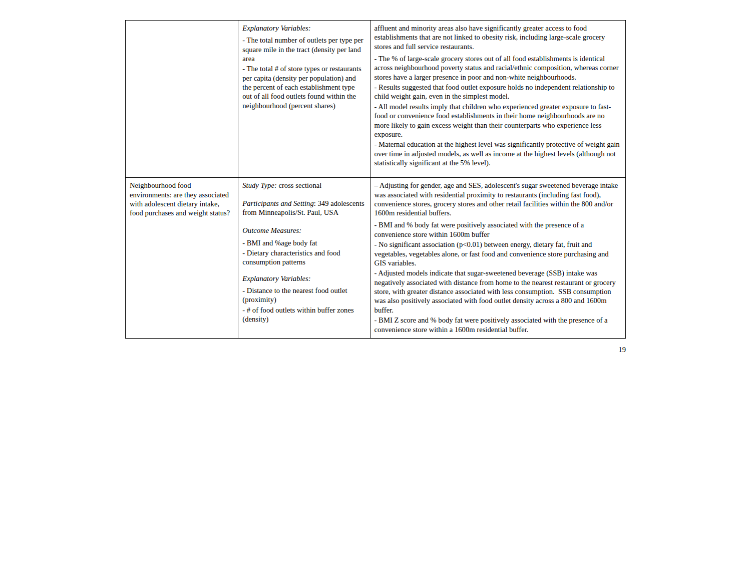| | Explanatory Variables: - The total number of outlets per type per square mile in the tract (density per land area - The total # of store types or restaurants per capita (density per population) and the percent of each establishment type out of all food outlets found within the neighbourhood (percent shares) | affluent and minority areas also have significantly greater access to food establishments that are not linked to obesity risk, including large-scale grocery stores and full service restaurants. - The % of large-scale grocery stores out of all food establishments is identical across neighbourhood poverty status and racial/ethnic composition, whereas corner stores have a larger presence in poor and non-white neighbourhoods. - Results suggested that food outlet exposure holds no independent relationship to child weight gain, even in the simplest model. - All model results imply that children who experienced greater exposure to fast-food or convenience food establishments in their home neighbourhoods are no more likely to gain excess weight than their counterparts who experience less exposure. - Maternal education at the highest level was significantly protective of weight gain over time in adjusted models, as well as income at the highest levels (although not statistically significant at the 5% level). |
| Neighbourhood food environments: are they associated with adolescent dietary intake, food purchases and weight status? | Study Type: cross sectional Participants and Setting : 349 adolescents from Minneapolis/St. Paul, USA Outcome Measures: - BMI and %age body fat - Dietary characteristics and food consumption patterns Explanatory Variables: - Distance to the nearest food outlet (proximity) - # of food outlets within buffer zones (density) | – Adjusting for gender, age and SES, adolescent's sugar sweetened beverage intake was associated with residential proximity to restaurants (including fast food), convenience stores, grocery stores and other retail facilities within the 800 and/or 1600m residential buffers. - BMI and % body fat were positively associated with the presence of a convenience store within 1600m buffer - No significant association (p<0.01) between energy, dietary fat, fruit and vegetables, vegetables alone, or fast food and convenience store purchasing and GIS variables. - Adjusted models indicate that sugar-sweetened beverage (SSB) intake was negatively associated with distance from home to the nearest restaurant or grocery store, with greater distance associated with less consumption. SSB consumption was also positively associated with food outlet density across a 800 and 1600m buffer. - BMI Z score and % body fat were positively associated with the presence of a convenience store within a 1600m residential buffer. |
19